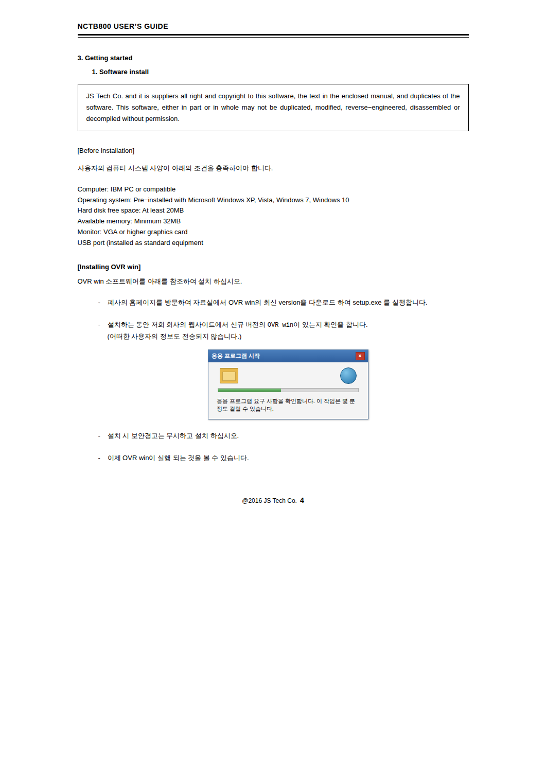NCTB800 USER’S GUIDE
3. Getting started
1. Software install
JS Tech Co. and it is suppliers all right and copyright to this software, the text in the enclosed manual, and duplicates of the software. This software, either in part or in whole may not be duplicated, modified, reverse−engineered, disassembled or decompiled without permission.
[Before installation]
사용자의 컴퓨터 시스템 사양이 아래의 조건을 충족하여야 합니다.
Computer: IBM PC or compatible
Operating system: Pre−installed with Microsoft Windows XP, Vista, Windows 7, Windows 10
Hard disk free space: At least 20MB
Available memory: Minimum 32MB
Monitor: VGA or higher graphics card
USB port (installed as standard equipment
[Installing OVR win]
OVR win 소프트웨어를 아래를 참조하여 설치 하십시오.
폐사의 홈페이지를 방문하여 자료실에서 OVR win의 최신 version을 다운로드 하여 setup.exe 를 실행합니다.
설치하는 동안 저희 회사의 웹사이트에서 신규 버전의 OVR win이 있는지 확인을 합니다. (어떠한 사용자의 정보도 전송되지 않습니다.)
응용 프로그램 시작 ×
응용 프로그램 요구 사항을 확인합니다. 이 작업은 몇 분 정도 걸릴 수 있습니다.
설치 시 보안경고는 무시하고 설치 하십시오.
이제 OVR win이 실행 되는 것을 볼 수 있습니다.
@2016 JS Tech Co.4